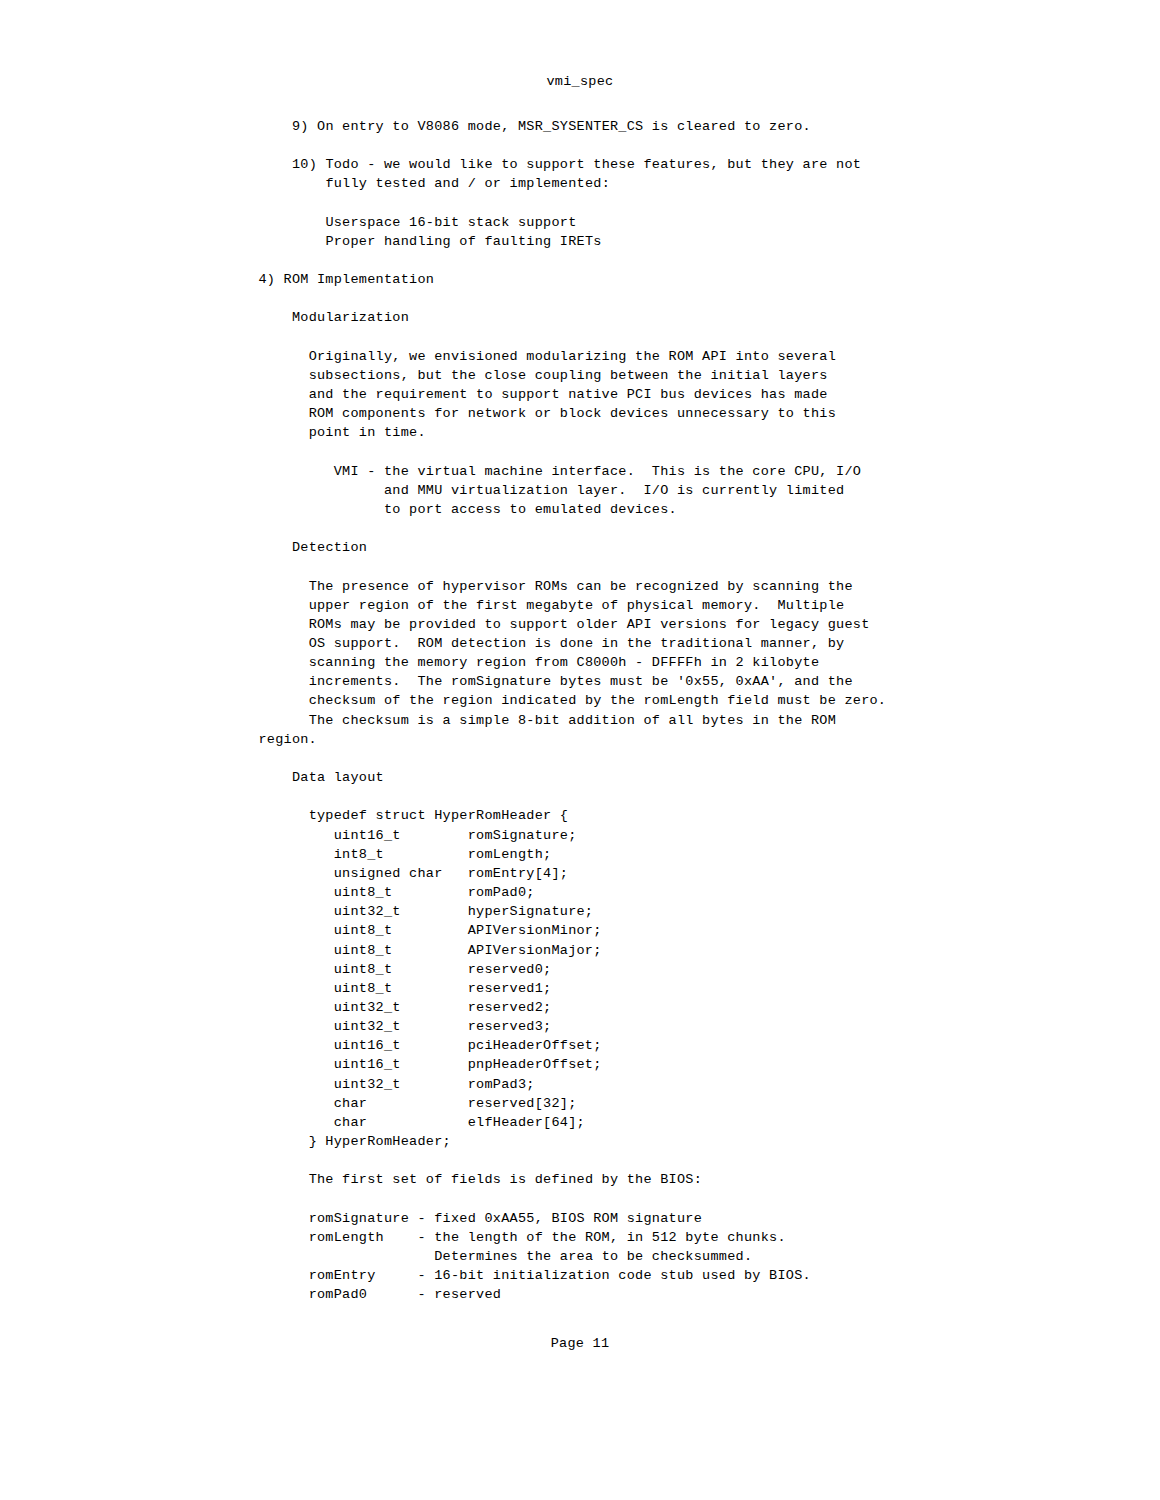vmi_spec
    9) On entry to V8086 mode, MSR_SYSENTER_CS is cleared to zero.

    10) Todo - we would like to support these features, but they are not
        fully tested and / or implemented:

        Userspace 16-bit stack support
        Proper handling of faulting IRETs

4) ROM Implementation

    Modularization

      Originally, we envisioned modularizing the ROM API into several
      subsections, but the close coupling between the initial layers
      and the requirement to support native PCI bus devices has made
      ROM components for network or block devices unnecessary to this
      point in time.

         VMI - the virtual machine interface.  This is the core CPU, I/O
               and MMU virtualization layer.  I/O is currently limited
               to port access to emulated devices.

    Detection

      The presence of hypervisor ROMs can be recognized by scanning the
      upper region of the first megabyte of physical memory.  Multiple
      ROMs may be provided to support older API versions for legacy guest
      OS support.  ROM detection is done in the traditional manner, by
      scanning the memory region from C8000h - DFFFFh in 2 kilobyte
      increments.  The romSignature bytes must be '0x55, 0xAA', and the
      checksum of the region indicated by the romLength field must be zero.
      The checksum is a simple 8-bit addition of all bytes in the ROM region.

    Data layout

      typedef struct HyperRomHeader {
         uint16_t        romSignature;
         int8_t          romLength;
         unsigned char   romEntry[4];
         uint8_t         romPad0;
         uint32_t        hyperSignature;
         uint8_t         APIVersionMinor;
         uint8_t         APIVersionMajor;
         uint8_t         reserved0;
         uint8_t         reserved1;
         uint32_t        reserved2;
         uint32_t        reserved3;
         uint16_t        pciHeaderOffset;
         uint16_t        pnpHeaderOffset;
         uint32_t        romPad3;
         char            reserved[32];
         char            elfHeader[64];
      } HyperRomHeader;

      The first set of fields is defined by the BIOS:

      romSignature - fixed 0xAA55, BIOS ROM signature
      romLength    - the length of the ROM, in 512 byte chunks.
                     Determines the area to be checksummed.
      romEntry     - 16-bit initialization code stub used by BIOS.
      romPad0      - reserved
Page 11